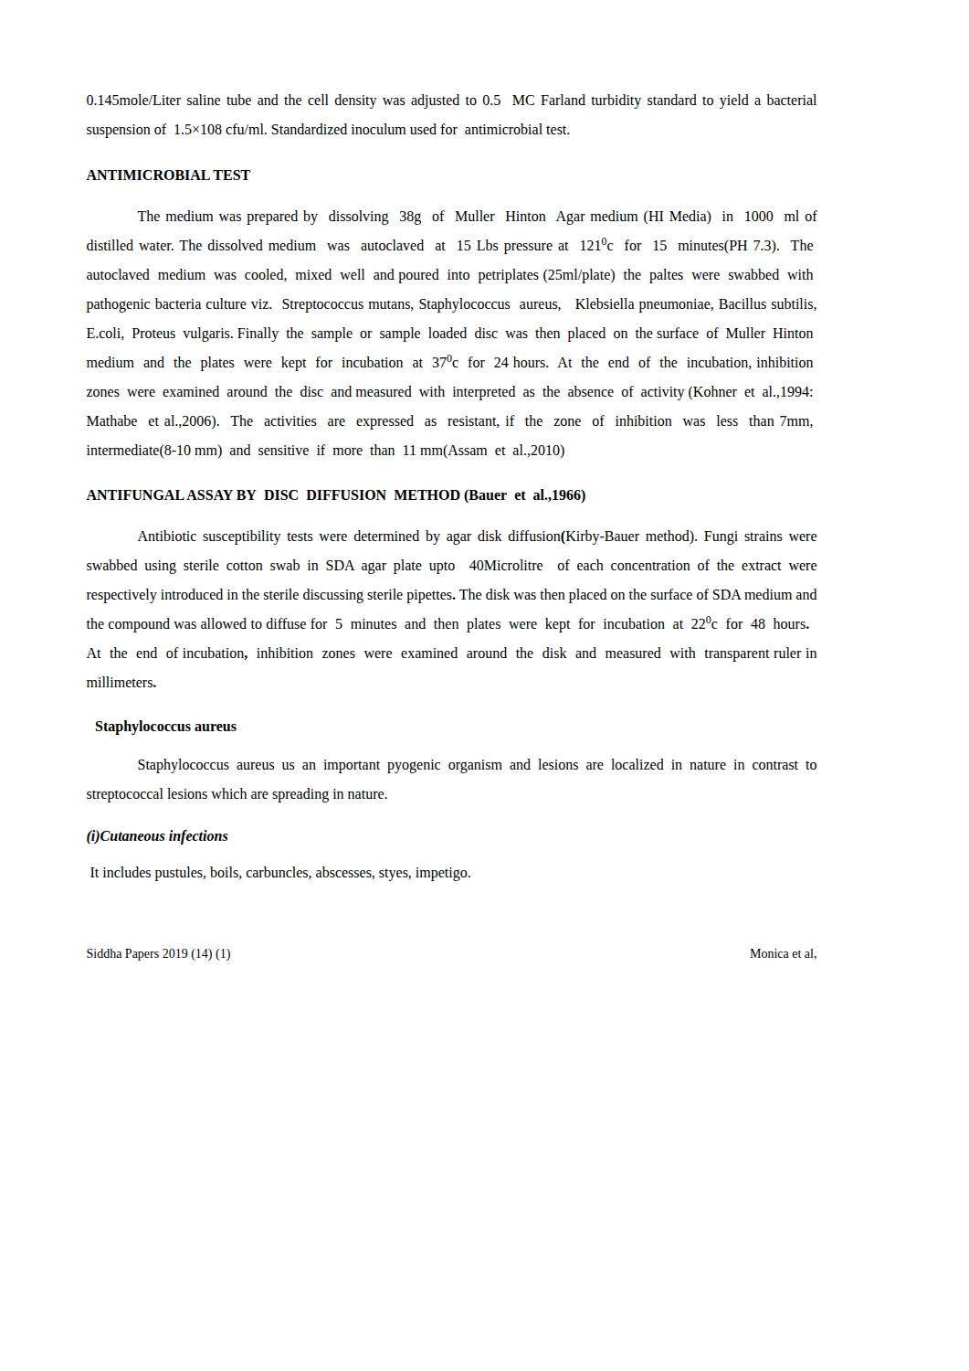0.145mole/Liter saline tube and the cell density was adjusted to 0.5 MC Farland turbidity standard to yield a bacterial suspension of 1.5×108 cfu/ml. Standardized inoculum used for antimicrobial test.
ANTIMICROBIAL TEST
The medium was prepared by dissolving 38g of Muller Hinton Agar medium (HI Media) in 1000 ml of distilled water. The dissolved medium was autoclaved at 15 Lbs pressure at 1210c for 15 minutes(PH 7.3). The autoclaved medium was cooled, mixed well and poured into petriplates (25ml/plate) the paltes were swabbed with pathogenic bacteria culture viz. Streptococcus mutans, Staphylococcus aureus, Klebsiella pneumoniae, Bacillus subtilis, E.coli, Proteus vulgaris. Finally the sample or sample loaded disc was then placed on the surface of Muller Hinton medium and the plates were kept for incubation at 370c for 24 hours. At the end of the incubation, inhibition zones were examined around the disc and measured with interpreted as the absence of activity (Kohner et al.,1994: Mathabe et al.,2006). The activities are expressed as resistant, if the zone of inhibition was less than 7mm, intermediate(8-10 mm) and sensitive if more than 11 mm(Assam et al.,2010)
ANTIFUNGAL ASSAY BY DISC DIFFUSION METHOD (Bauer et al.,1966)
Antibiotic susceptibility tests were determined by agar disk diffusion(Kirby-Bauer method). Fungi strains were swabbed using sterile cotton swab in SDA agar plate upto 40Microlitre of each concentration of the extract were respectively introduced in the sterile discussing sterile pipettes. The disk was then placed on the surface of SDA medium and the compound was allowed to diffuse for 5 minutes and then plates were kept for incubation at 220c for 48 hours. At the end of incubation, inhibition zones were examined around the disk and measured with transparent ruler in millimeters.
Staphylococcus aureus
Staphylococcus aureus us an important pyogenic organism and lesions are localized in nature in contrast to streptococcal lesions which are spreading in nature.
(i)Cutaneous infections
It includes pustules, boils, carbuncles, abscesses, styes, impetigo.
Siddha Papers 2019 (14) (1) Monica et al,